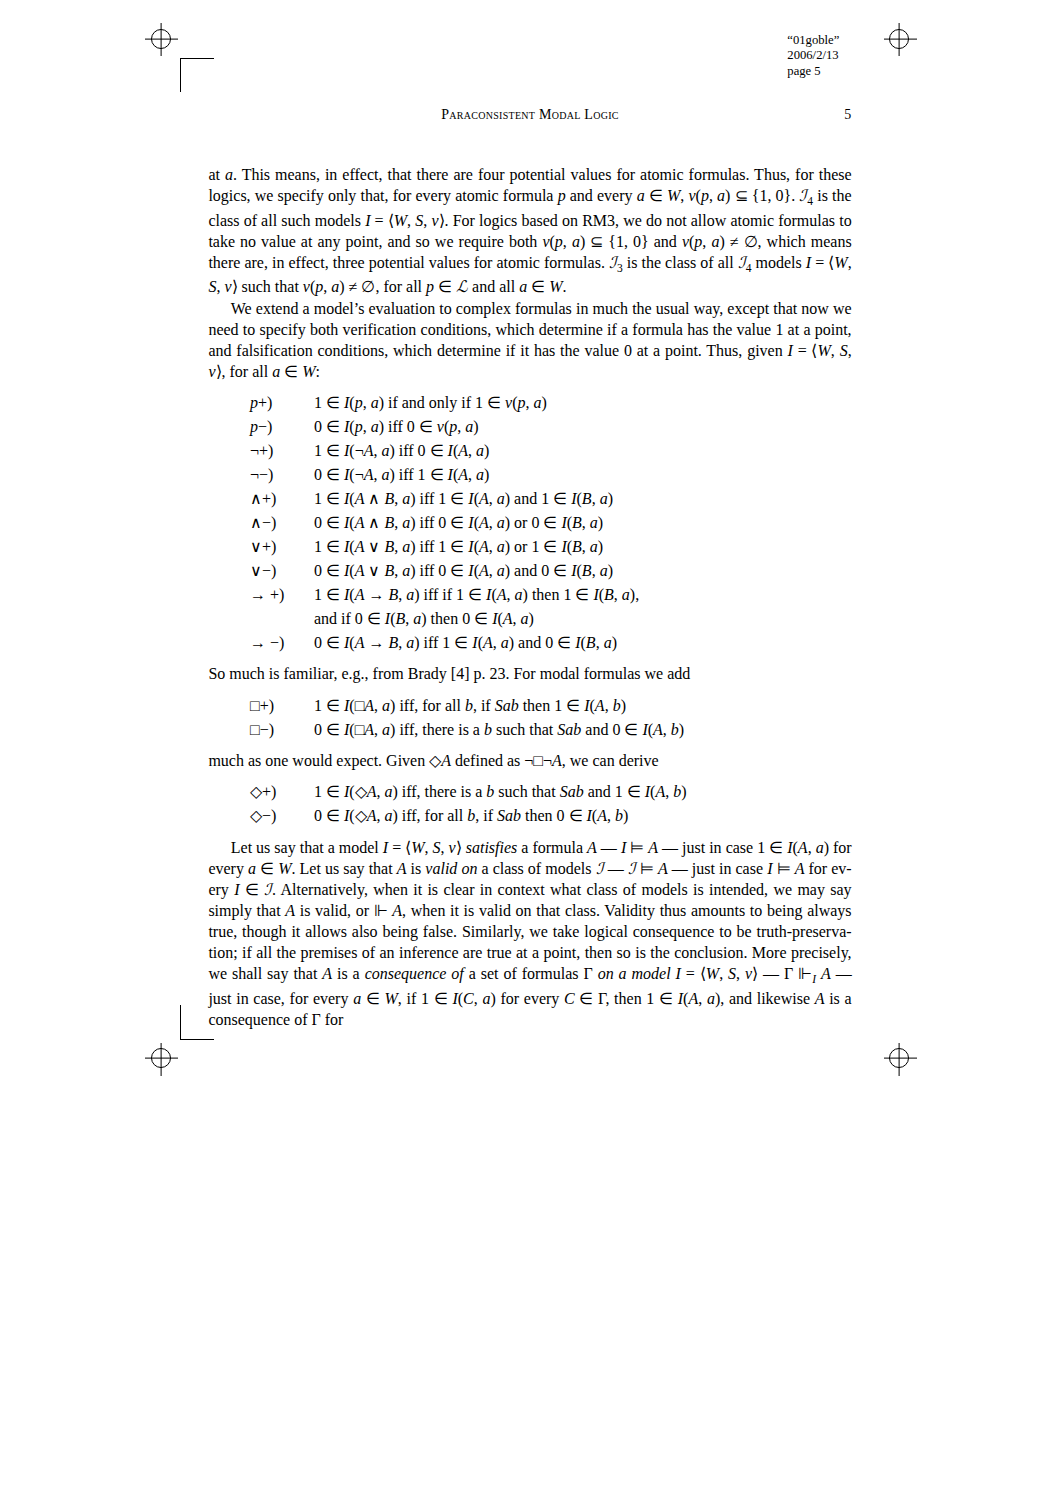“01goble”
2006/2/13
page 5
Paraconsistent Modal Logic 5
at a. This means, in effect, that there are four potential values for atomic formulas. Thus, for these logics, we specify only that, for every atomic formula p and every a ∈ W, v(p, a) ⊆ {1, 0}. ℐ4 is the class of all such models I = ⟨W, S, v⟩. For logics based on RM3, we do not allow atomic formulas to take no value at any point, and so we require both v(p, a) ⊆ {1, 0} and v(p, a) ≠ ∅, which means there are, in effect, three potential values for atomic formulas. ℐ3 is the class of all ℐ4 models I = ⟨W, S, v⟩ such that v(p, a) ≠ ∅, for all p ∈ ℒ and all a ∈ W.
We extend a model’s evaluation to complex formulas in much the usual way, except that now we need to specify both verification conditions, which determine if a formula has the value 1 at a point, and falsification conditions, which determine if it has the value 0 at a point. Thus, given I = ⟨W, S, v⟩, for all a ∈ W:
| p +) | 1 ∈ I ( p , a ) if and only if 1 ∈ v ( p , a ) |
| p −) | 0 ∈ I ( p , a ) iff 0 ∈ v ( p , a ) |
| ¬+) | 1 ∈ I (¬ A , a ) iff 0 ∈ I ( A , a ) |
| ¬−) | 0 ∈ I (¬ A , a ) iff 1 ∈ I ( A , a ) |
| ∧+) | 1 ∈ I ( A ∧ B , a ) iff 1 ∈ I ( A , a ) and 1 ∈ I ( B , a ) |
| ∧−) | 0 ∈ I ( A ∧ B , a ) iff 0 ∈ I ( A , a ) or 0 ∈ I ( B , a ) |
| ∨+) | 1 ∈ I ( A ∨ B , a ) iff 1 ∈ I ( A , a ) or 1 ∈ I ( B , a ) |
| ∨−) | 0 ∈ I ( A ∨ B , a ) iff 0 ∈ I ( A , a ) and 0 ∈ I ( B , a ) |
| → +) | 1 ∈ I ( A → B , a ) iff if 1 ∈ I ( A , a ) then 1 ∈ I ( B , a ), |
| | and if 0 ∈ I ( B , a ) then 0 ∈ I ( A , a ) |
| → −) | 0 ∈ I ( A → B , a ) iff 1 ∈ I ( A , a ) and 0 ∈ I ( B , a ) |
So much is familiar, e.g., from Brady [4] p. 23. For modal formulas we add
| □+) | 1 ∈ I (□ A , a ) iff, for all b , if Sab then 1 ∈ I ( A , b ) |
| □−) | 0 ∈ I (□ A , a ) iff, there is a b such that Sab and 0 ∈ I ( A , b ) |
much as one would expect. Given ◇A defined as ¬□¬A, we can derive
| ◇+) | 1 ∈ I (◇ A , a ) iff, there is a b such that Sab and 1 ∈ I ( A , b ) |
| ◇−) | 0 ∈ I (◇ A , a ) iff, for all b , if Sab then 0 ∈ I ( A , b ) |
Let us say that a model I = ⟨W, S, v⟩ satisfies a formula A — I ⊨ A — just in case 1 ∈ I(A, a) for every a ∈ W. Let us say that A is valid on a class of models ℐ — ℐ ⊨ A — just in case I ⊨ A for every I ∈ ℐ. Alternatively, when it is clear in context what class of models is intended, we may say simply that A is valid, or ⊩ A, when it is valid on that class. Validity thus amounts to being always true, though it allows also being false. Similarly, we take logical consequence to be truth-preservation; if all the premises of an inference are true at a point, then so is the conclusion. More precisely, we shall say that A is a consequence of a set of formulas Γ on a model I = ⟨W, S, v⟩ — Γ ⊩I A — just in case, for every a ∈ W, if 1 ∈ I(C, a) for every C ∈ Γ, then 1 ∈ I(A, a), and likewise A is a consequence of Γ for